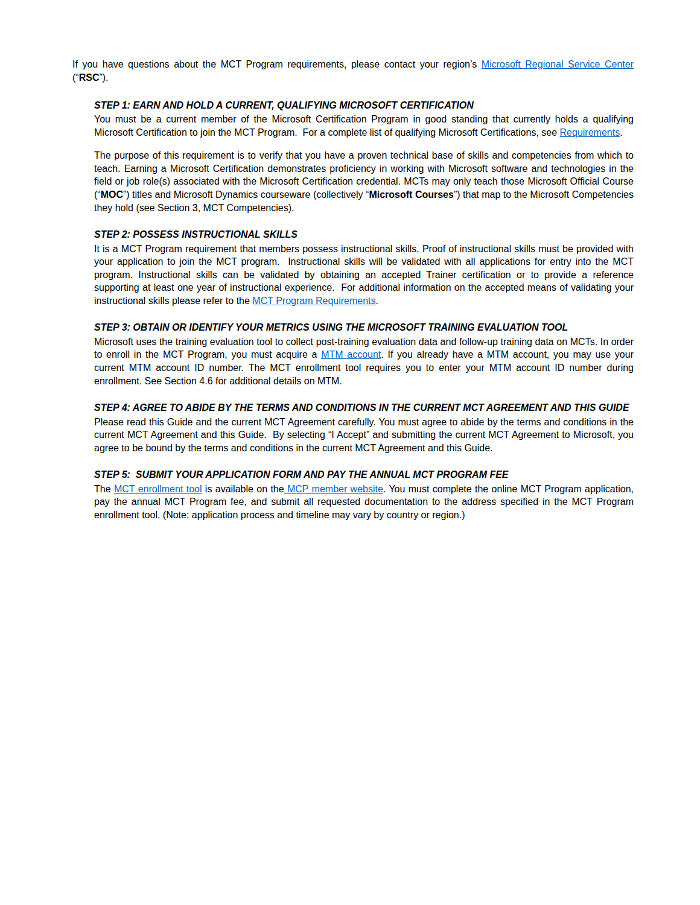If you have questions about the MCT Program requirements, please contact your region’s Microsoft Regional Service Center (“RSC”).
STEP 1: EARN AND HOLD A CURRENT, QUALIFYING MICROSOFT CERTIFICATION
You must be a current member of the Microsoft Certification Program in good standing that currently holds a qualifying Microsoft Certification to join the MCT Program. For a complete list of qualifying Microsoft Certifications, see Requirements.
The purpose of this requirement is to verify that you have a proven technical base of skills and competencies from which to teach. Earning a Microsoft Certification demonstrates proficiency in working with Microsoft software and technologies in the field or job role(s) associated with the Microsoft Certification credential. MCTs may only teach those Microsoft Official Course (“MOC”) titles and Microsoft Dynamics courseware (collectively “Microsoft Courses”) that map to the Microsoft Competencies they hold (see Section 3, MCT Competencies).
STEP 2: POSSESS INSTRUCTIONAL SKILLS
It is a MCT Program requirement that members possess instructional skills. Proof of instructional skills must be provided with your application to join the MCT program. Instructional skills will be validated with all applications for entry into the MCT program. Instructional skills can be validated by obtaining an accepted Trainer certification or to provide a reference supporting at least one year of instructional experience. For additional information on the accepted means of validating your instructional skills please refer to the MCT Program Requirements.
STEP 3: OBTAIN OR IDENTIFY YOUR METRICS USING THE MICROSOFT TRAINING EVALUATION TOOL
Microsoft uses the training evaluation tool to collect post-training evaluation data and follow-up training data on MCTs. In order to enroll in the MCT Program, you must acquire a MTM account. If you already have a MTM account, you may use your current MTM account ID number. The MCT enrollment tool requires you to enter your MTM account ID number during enrollment. See Section 4.6 for additional details on MTM.
STEP 4: AGREE TO ABIDE BY THE TERMS AND CONDITIONS IN THE CURRENT MCT AGREEMENT AND THIS GUIDE
Please read this Guide and the current MCT Agreement carefully. You must agree to abide by the terms and conditions in the current MCT Agreement and this Guide. By selecting “I Accept” and submitting the current MCT Agreement to Microsoft, you agree to be bound by the terms and conditions in the current MCT Agreement and this Guide.
STEP 5: SUBMIT YOUR APPLICATION FORM AND PAY THE ANNUAL MCT PROGRAM FEE
The MCT enrollment tool is available on the MCP member website. You must complete the online MCT Program application, pay the annual MCT Program fee, and submit all requested documentation to the address specified in the MCT Program enrollment tool. (Note: application process and timeline may vary by country or region.)